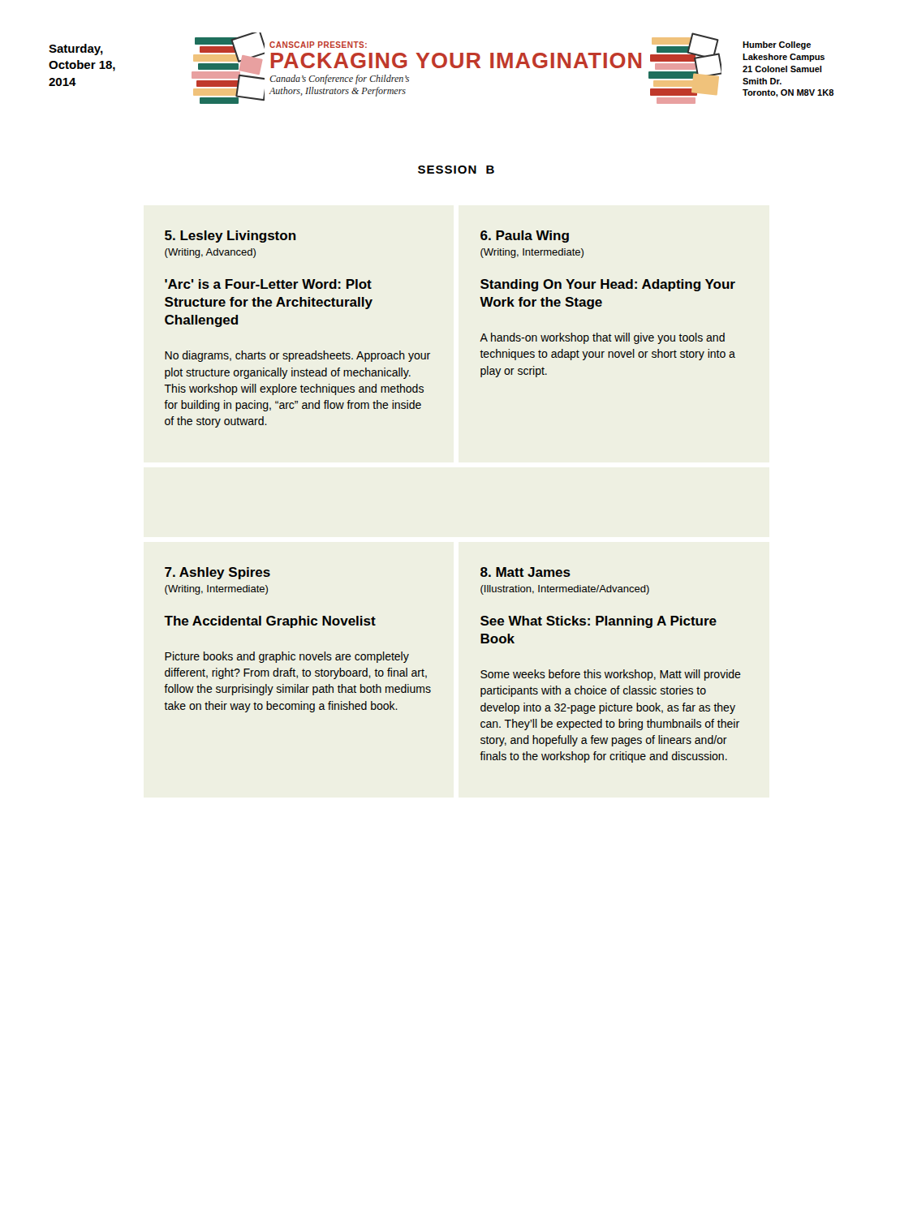Saturday,
October 18,
2014
CANSCAIP PRESENTS:
PACKAGING YOUR IMAGINATION
Canada’s Conference for Children’s
Authors, Illustrators & Performers
Humber College
Lakeshore Campus
21 Colonel Samuel
Smith Dr.
Toronto, ON M8V 1K8
SESSION B
| 5. Lesley Livingston (Writing, Advanced) 'Arc' is a Four-Letter Word: Plot Structure for the Architecturally Challenged No diagrams, charts or spreadsheets. Approach your plot structure organically instead of mechanically. This workshop will explore techniques and methods for building in pacing, “arc” and flow from the inside of the story outward. | 6. Paula Wing (Writing, Intermediate) Standing On Your Head: Adapting Your Work for the Stage A hands-on workshop that will give you tools and techniques to adapt your novel or short story into a play or script. |
| 7. Ashley Spires (Writing, Intermediate) The Accidental Graphic Novelist Picture books and graphic novels are completely different, right? From draft, to storyboard, to final art, follow the surprisingly similar path that both mediums take on their way to becoming a finished book. | 8. Matt James (Illustration, Intermediate/Advanced) See What Sticks: Planning A Picture Book Some weeks before this workshop, Matt will provide participants with a choice of classic stories to develop into a 32-page picture book, as far as they can. They’ll be expected to bring thumbnails of their story, and hopefully a few pages of linears and/or finals to the workshop for critique and discussion. |